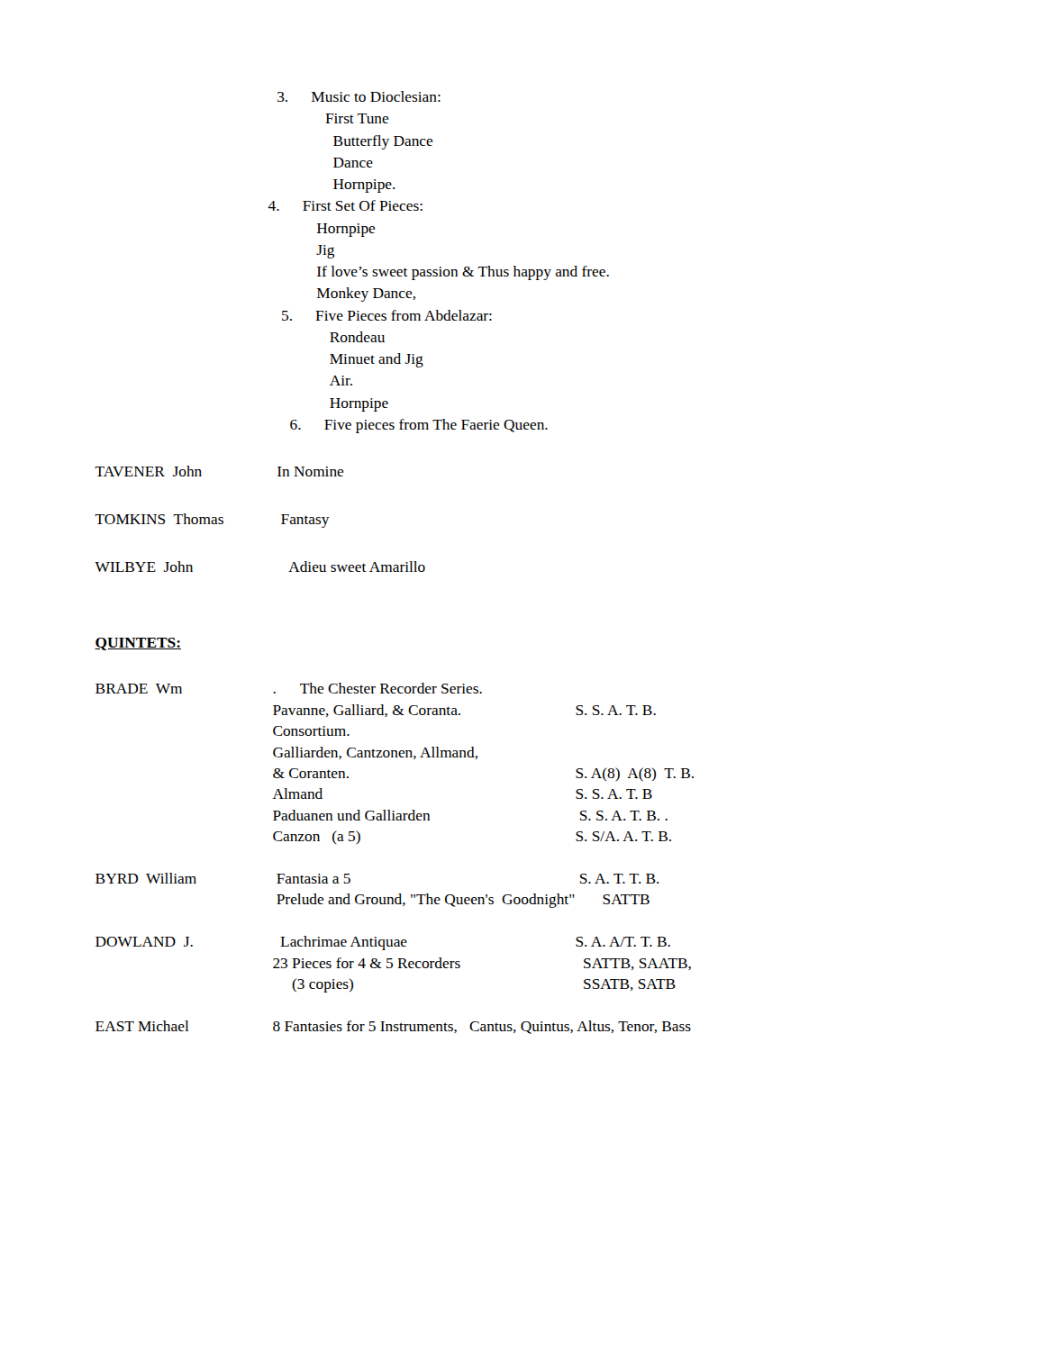3. Music to Dioclesian:
First Tune
Butterfly Dance
Dance
Hornpipe.
4. First Set Of Pieces:
Hornpipe
Jig
If love’s sweet passion & Thus happy and free.
Monkey Dance,
5. Five Pieces from Abdelazar:
Rondeau
Minuet and Jig
Air.
Hornpipe
6. Five pieces from The Faerie Queen.
TAVENER John In Nomine
TOMKINS Thomas Fantasy
WILBYE John Adieu sweet Amarillo
QUINTETS:
| BRADE Wm | . The Chester Recorder Series. | |
| | Pavanne, Galliard, & Coranta. | S. S. A. T. B. |
| | Consortium. | |
| | Galliarden, Cantzonen, Allmand, | |
| | & Coranten. | S. A(8) A(8) T. B. |
| | Almand | S. S. A. T. B |
| | Paduanen und Galliarden | S. S. A. T. B. . |
| | Canzon (a 5) | S. S/A. A. T. B. |
| BYRD William | Fantasia a 5 | S. A. T. T. B. |
| | Prelude and Ground, "The Queen's Goodnight" SATTB |
| DOWLAND J. | Lachrimae Antiquae | S. A. A/T. T. B. |
| | 23 Pieces for 4 & 5 Recorders | SATTB, SAATB, |
| | (3 copies) | SSATB, SATB |
| EAST Michael | 8 Fantasies for 5 Instruments, Cantus, Quintus, Altus, Tenor, Bass |